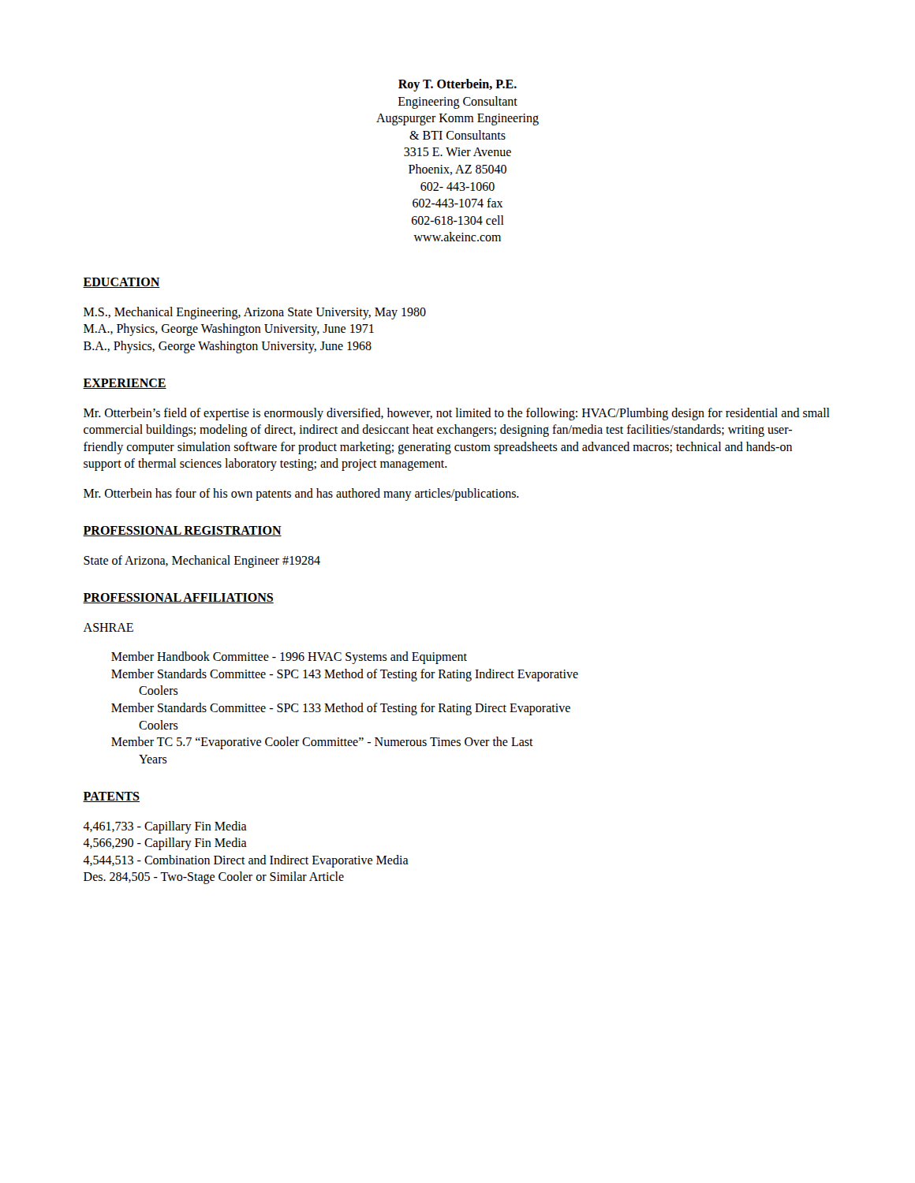Roy T. Otterbein, P.E.
Engineering Consultant
Augspurger Komm Engineering
& BTI Consultants
3315 E. Wier Avenue
Phoenix, AZ 85040
602- 443-1060
602-443-1074 fax
602-618-1304 cell
www.akeinc.com
EDUCATION
M.S., Mechanical Engineering, Arizona State University, May 1980
M.A., Physics, George Washington University, June 1971
B.A., Physics, George Washington University, June 1968
EXPERIENCE
Mr. Otterbein’s field of expertise is enormously diversified, however, not limited to the following: HVAC/Plumbing design for residential and small commercial buildings; modeling of direct, indirect and desiccant heat exchangers; designing fan/media test facilities/standards; writing user-friendly computer simulation software for product marketing; generating custom spreadsheets and advanced macros; technical and hands-on support of thermal sciences laboratory testing; and project management.
Mr. Otterbein has four of his own patents and has authored many articles/publications.
PROFESSIONAL REGISTRATION
State of Arizona, Mechanical Engineer #19284
PROFESSIONAL AFFILIATIONS
ASHRAE
Member Handbook Committee - 1996 HVAC Systems and Equipment
Member Standards Committee - SPC 143 Method of Testing for Rating Indirect Evaporative Coolers
Member Standards Committee - SPC 133 Method of Testing for Rating Direct Evaporative Coolers
Member TC 5.7 “Evaporative Cooler Committee” - Numerous Times Over the Last Years
PATENTS
4,461,733 - Capillary Fin Media
4,566,290 - Capillary Fin Media
4,544,513 - Combination Direct and Indirect Evaporative Media
Des. 284,505 - Two-Stage Cooler or Similar Article